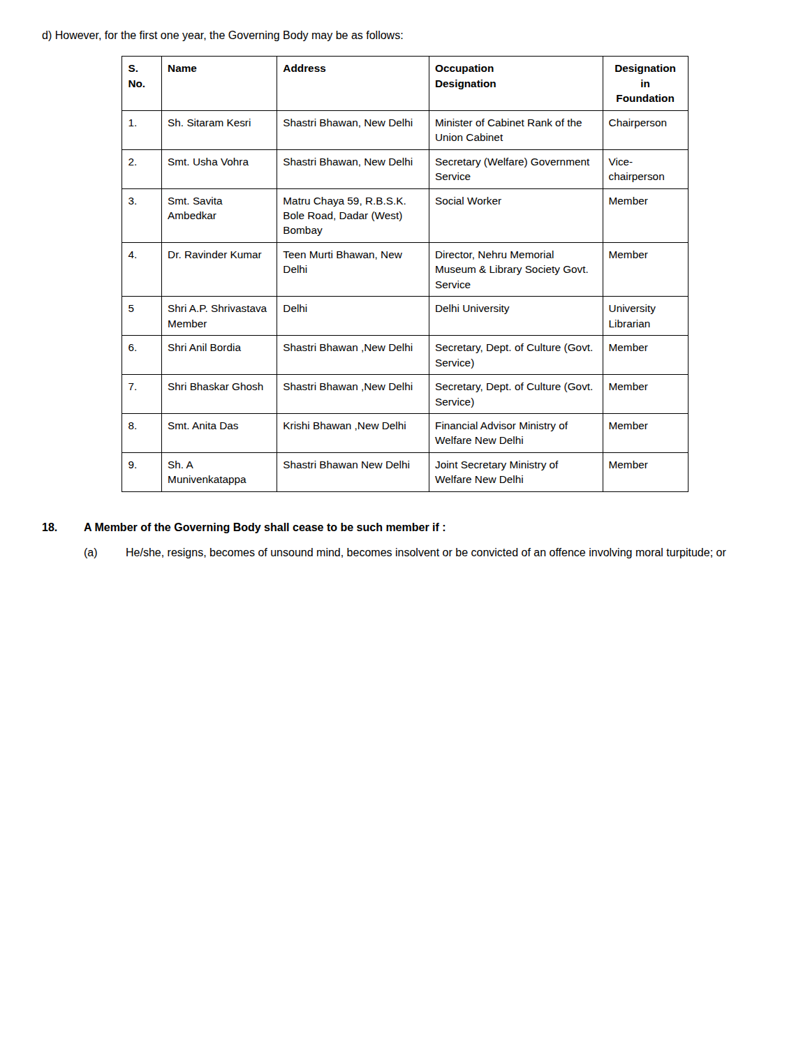d) However, for the first one year, the Governing Body may be as follows:
| S. No. | Name | Address | Occupation Designation | Designation in Foundation |
| --- | --- | --- | --- | --- |
| 1. | Sh. Sitaram Kesri | Shastri Bhawan, New Delhi | Minister of Cabinet Rank of the Union Cabinet | Chairperson |
| 2. | Smt. Usha Vohra | Shastri Bhawan, New Delhi | Secretary (Welfare) Government Service | Vice-chairperson |
| 3. | Smt. Savita Ambedkar | Matru Chaya 59, R.B.S.K. Bole Road, Dadar (West) Bombay | Social Worker | Member |
| 4. | Dr. Ravinder Kumar | Teen Murti Bhawan, New Delhi | Director, Nehru Memorial Museum & Library Society Govt. Service | Member |
| 5 | Shri A.P. Shrivastava Member | Delhi | Delhi University | University Librarian |
| 6. | Shri Anil Bordia | Shastri Bhawan ,New Delhi | Secretary, Dept. of Culture (Govt. Service) | Member |
| 7. | Shri Bhaskar Ghosh | Shastri Bhawan ,New Delhi | Secretary, Dept. of Culture (Govt. Service) | Member |
| 8. | Smt. Anita Das | Krishi Bhawan ,New Delhi | Financial Advisor Ministry of Welfare New Delhi | Member |
| 9. | Sh. A Munivenkatappa | Shastri Bhawan New Delhi | Joint Secretary Ministry of Welfare New Delhi | Member |
18. A Member of the Governing Body shall cease to be such member if :
(a) He/she, resigns, becomes of unsound mind, becomes insolvent or be convicted of an offence involving moral turpitude; or